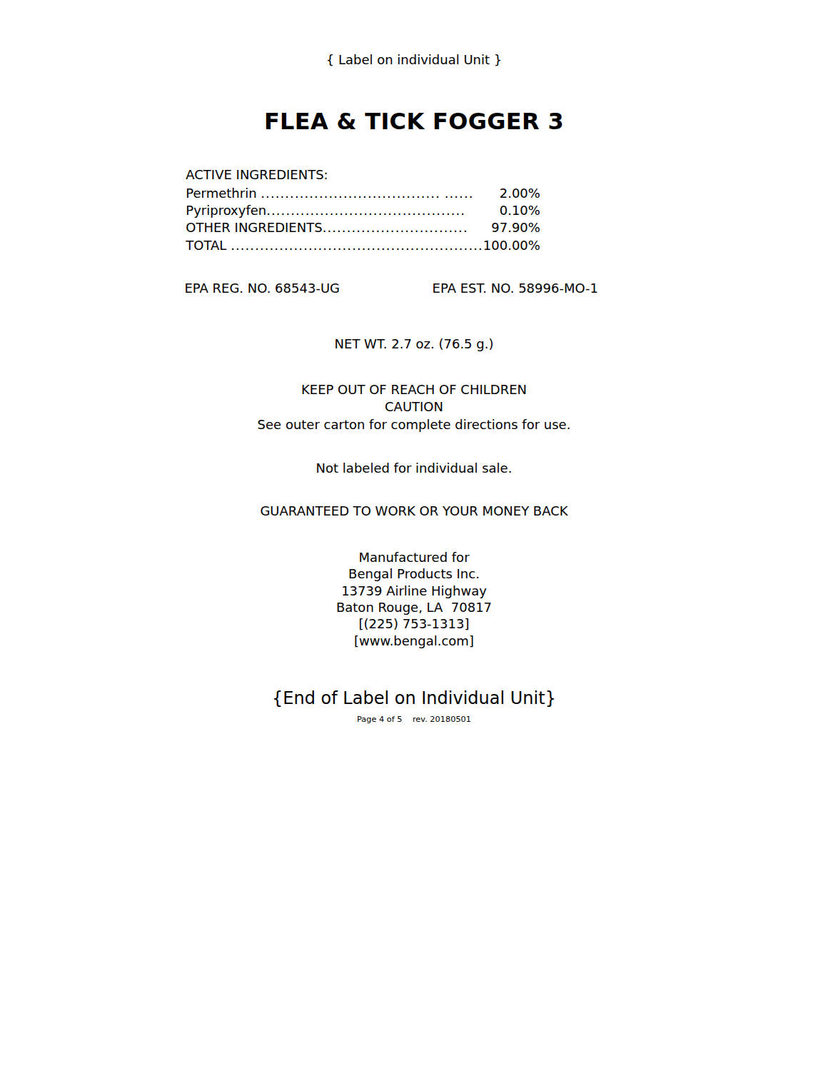{ Label on individual Unit }
FLEA & TICK FOGGER 3
ACTIVE INGREDIENTS:
| Permethrin ..................................... ...... | 2.00% |
| Pyriproxyfen ......................................... | 0.10% |
| OTHER INGREDIENTS .............................. | 97.90% |
| TOTAL .................................................... | 100.00% |
EPA REG. NO. 68543-UG EPA EST. NO. 58996-MO-1
NET WT. 2.7 oz. (76.5 g.)
KEEP OUT OF REACH OF CHILDREN
CAUTION
See outer carton for complete directions for use.
Not labeled for individual sale.
GUARANTEED TO WORK OR YOUR MONEY BACK
Manufactured for
Bengal Products Inc.
13739 Airline Highway
Baton Rouge, LA 70817
[(225) 753-1313]
[www.bengal.com]
{End of Label on Individual Unit}
Page 4 of 5 rev. 20180501